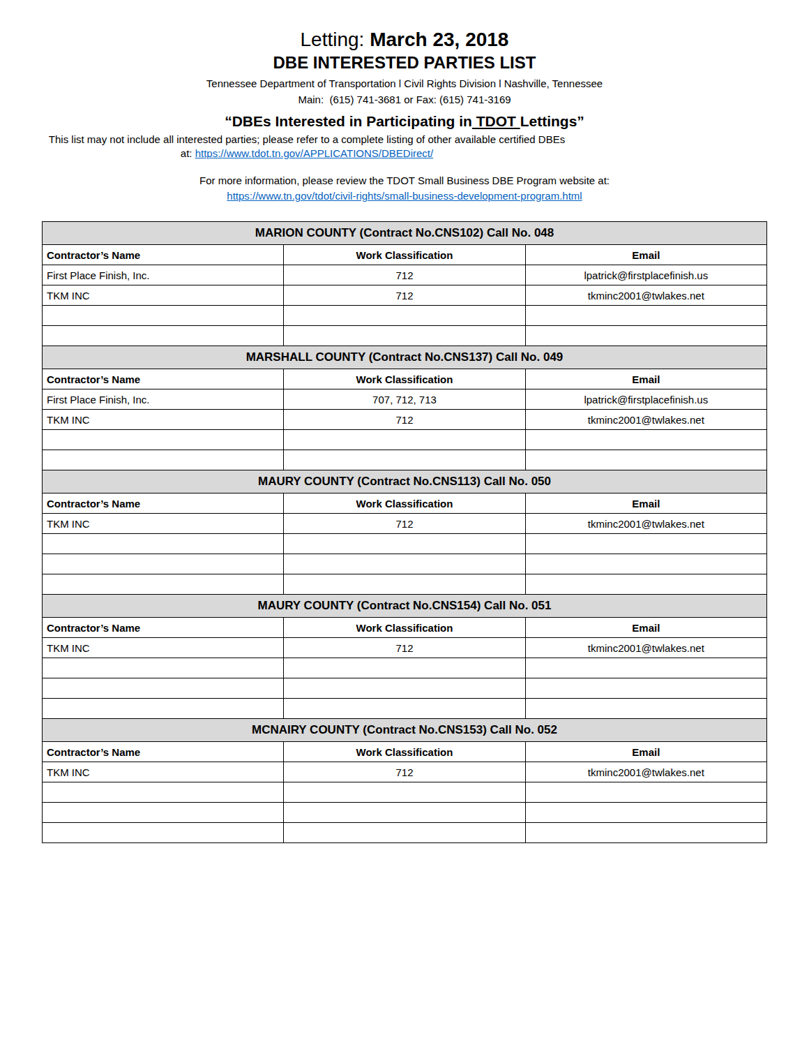Letting: March 23, 2018
DBE INTERESTED PARTIES LIST
Tennessee Department of Transportation l Civil Rights Division l Nashville, Tennessee
Main: (615) 741-3681 or Fax: (615) 741-3169
“DBEs Interested in Participating in TDOT Lettings”
This list may not include all interested parties; please refer to a complete listing of other available certified DBEs at: https://www.tdot.tn.gov/APPLICATIONS/DBEDirect/
For more information, please review the TDOT Small Business DBE Program website at:
https://www.tn.gov/tdot/civil-rights/small-business-development-program.html
| MARION COUNTY (Contract No.CNS102) Call No. 048 |
| Contractor’s Name | Work Classification | Email |
| First Place Finish, Inc. | 712 | lpatrick@firstplacefinish.us |
| TKM INC | 712 | tkminc2001@twlakes.net |
| MARSHALL COUNTY (Contract No.CNS137) Call No. 049 |
| Contractor’s Name | Work Classification | Email |
| First Place Finish, Inc. | 707, 712, 713 | lpatrick@firstplacefinish.us |
| TKM INC | 712 | tkminc2001@twlakes.net |
| MAURY COUNTY (Contract No.CNS113) Call No. 050 |
| Contractor’s Name | Work Classification | Email |
| TKM INC | 712 | tkminc2001@twlakes.net |
| MAURY COUNTY (Contract No.CNS154) Call No. 051 |
| Contractor’s Name | Work Classification | Email |
| TKM INC | 712 | tkminc2001@twlakes.net |
| MCNAIRY COUNTY (Contract No.CNS153) Call No. 052 |
| Contractor’s Name | Work Classification | Email |
| TKM INC | 712 | tkminc2001@twlakes.net |